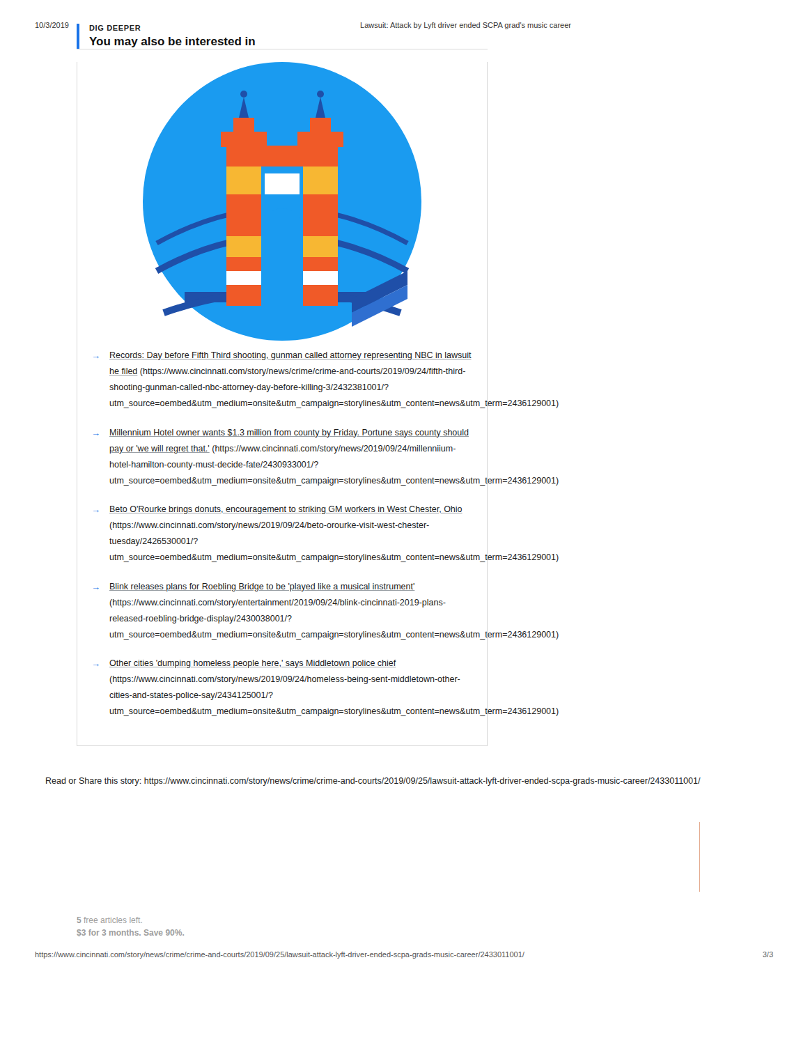10/3/2019
Lawsuit: Attack by Lyft driver ended SCPA grad's music career
DIG DEEPER
You may also be interested in
Records: Day before Fifth Third shooting, gunman called attorney representing NBC in lawsuit he filed (https://www.cincinnati.com/story/news/crime/crime-and-courts/2019/09/24/fifth-third-shooting-gunman-called-nbc-attorney-day-before-killing-3/2432381001/?utm_source=oembed&utm_medium=onsite&utm_campaign=storylines&utm_content=news&utm_term=2436129001)
Millennium Hotel owner wants $1.3 million from county by Friday. Portune says county should pay or 'we will regret that.' (https://www.cincinnati.com/story/news/2019/09/24/millenniium-hotel-hamilton-county-must-decide-fate/2430933001/?utm_source=oembed&utm_medium=onsite&utm_campaign=storylines&utm_content=news&utm_term=2436129001)
Beto O'Rourke brings donuts, encouragement to striking GM workers in West Chester, Ohio (https://www.cincinnati.com/story/news/2019/09/24/beto-orourke-visit-west-chester-tuesday/2426530001/?utm_source=oembed&utm_medium=onsite&utm_campaign=storylines&utm_content=news&utm_term=2436129001)
Blink releases plans for Roebling Bridge to be 'played like a musical instrument' (https://www.cincinnati.com/story/entertainment/2019/09/24/blink-cincinnati-2019-plans-released-roebling-bridge-display/2430038001/?utm_source=oembed&utm_medium=onsite&utm_campaign=storylines&utm_content=news&utm_term=2436129001)
Other cities 'dumping homeless people here,' says Middletown police chief (https://www.cincinnati.com/story/news/2019/09/24/homeless-being-sent-middletown-other-cities-and-states-police-say/2434125001/?utm_source=oembed&utm_medium=onsite&utm_campaign=storylines&utm_content=news&utm_term=2436129001)
Read or Share this story: https://www.cincinnati.com/story/news/crime/crime-and-courts/2019/09/25/lawsuit-attack-lyft-driver-ended-scpa-grads-music-career/2433011001/
5 free articles left.
$3 for 3 months. Save 90%.
https://www.cincinnati.com/story/news/crime/crime-and-courts/2019/09/25/lawsuit-attack-lyft-driver-ended-scpa-grads-music-career/2433011001/
3/3